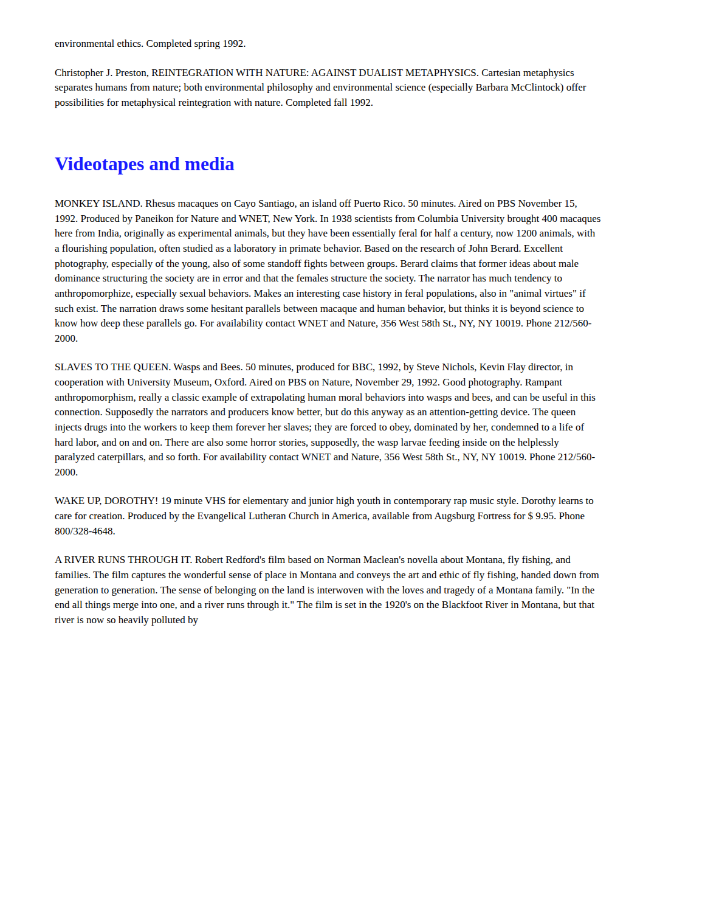environmental ethics. Completed spring 1992.
Christopher J. Preston, REINTEGRATION WITH NATURE: AGAINST DUALIST METAPHYSICS. Cartesian metaphysics separates humans from nature; both environmental philosophy and environmental science (especially Barbara McClintock) offer possibilities for metaphysical reintegration with nature. Completed fall 1992.
Videotapes and media
MONKEY ISLAND. Rhesus macaques on Cayo Santiago, an island off Puerto Rico. 50 minutes. Aired on PBS November 15, 1992. Produced by Paneikon for Nature and WNET, New York. In 1938 scientists from Columbia University brought 400 macaques here from India, originally as experimental animals, but they have been essentially feral for half a century, now 1200 animals, with a flourishing population, often studied as a laboratory in primate behavior. Based on the research of John Berard. Excellent photography, especially of the young, also of some standoff fights between groups. Berard claims that former ideas about male dominance structuring the society are in error and that the females structure the society. The narrator has much tendency to anthropomorphize, especially sexual behaviors. Makes an interesting case history in feral populations, also in "animal virtues" if such exist. The narration draws some hesitant parallels between macaque and human behavior, but thinks it is beyond science to know how deep these parallels go. For availability contact WNET and Nature, 356 West 58th St., NY, NY 10019. Phone 212/560-2000.
SLAVES TO THE QUEEN. Wasps and Bees. 50 minutes, produced for BBC, 1992, by Steve Nichols, Kevin Flay director, in cooperation with University Museum, Oxford. Aired on PBS on Nature, November 29, 1992. Good photography. Rampant anthropomorphism, really a classic example of extrapolating human moral behaviors into wasps and bees, and can be useful in this connection. Supposedly the narrators and producers know better, but do this anyway as an attention-getting device. The queen injects drugs into the workers to keep them forever her slaves; they are forced to obey, dominated by her, condemned to a life of hard labor, and on and on. There are also some horror stories, supposedly, the wasp larvae feeding inside on the helplessly paralyzed caterpillars, and so forth. For availability contact WNET and Nature, 356 West 58th St., NY, NY 10019. Phone 212/560-2000.
WAKE UP, DOROTHY! 19 minute VHS for elementary and junior high youth in contemporary rap music style. Dorothy learns to care for creation. Produced by the Evangelical Lutheran Church in America, available from Augsburg Fortress for $ 9.95. Phone 800/328-4648.
A RIVER RUNS THROUGH IT. Robert Redford's film based on Norman Maclean's novella about Montana, fly fishing, and families. The film captures the wonderful sense of place in Montana and conveys the art and ethic of fly fishing, handed down from generation to generation. The sense of belonging on the land is interwoven with the loves and tragedy of a Montana family. "In the end all things merge into one, and a river runs through it." The film is set in the 1920's on the Blackfoot River in Montana, but that river is now so heavily polluted by